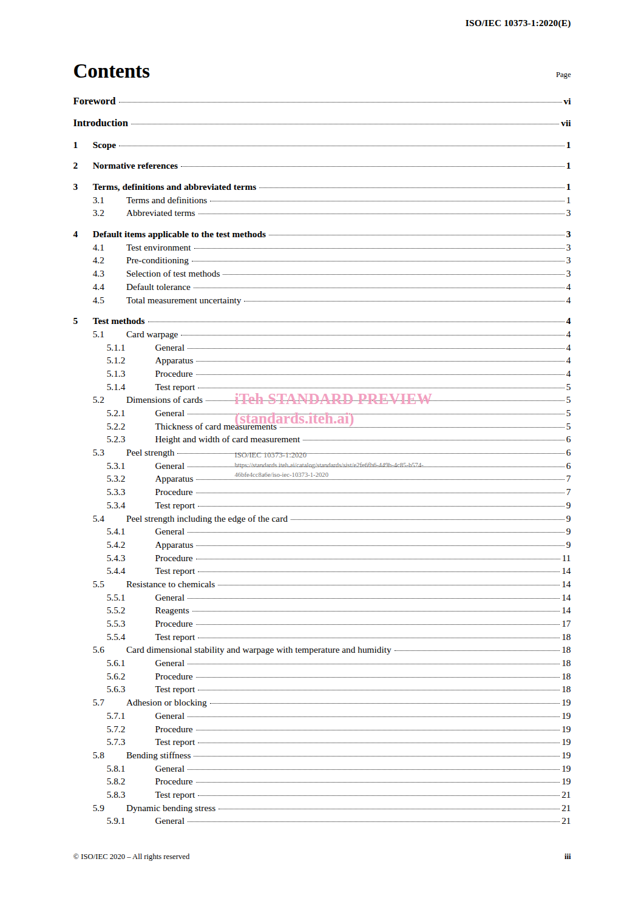ISO/IEC 10373-1:2020(E)
Page
Contents
Foreword vi
Introduction vii
1 Scope 1
2 Normative references 1
3 Terms, definitions and abbreviated terms 1
3.1 Terms and definitions 1
3.2 Abbreviated terms 3
4 Default items applicable to the test methods 3
4.1 Test environment 3
4.2 Pre-conditioning 3
4.3 Selection of test methods 3
4.4 Default tolerance 4
4.5 Total measurement uncertainty 4
5 Test methods 4
5.1 Card warpage 4
5.1.1 General 4
5.1.2 Apparatus 4
5.1.3 Procedure 4
5.1.4 Test report 5
5.2 Dimensions of cards 5
5.2.1 General 5
5.2.2 Thickness of card measurements 5
5.2.3 Height and width of card measurement 6
5.3 Peel strength 6
5.3.1 General 6
5.3.2 Apparatus 7
5.3.3 Procedure 7
5.3.4 Test report 9
5.4 Peel strength including the edge of the card 9
5.4.1 General 9
5.4.2 Apparatus 9
5.4.3 Procedure 11
5.4.4 Test report 14
5.5 Resistance to chemicals 14
5.5.1 General 14
5.5.2 Reagents 14
5.5.3 Procedure 17
5.5.4 Test report 18
5.6 Card dimensional stability and warpage with temperature and humidity 18
5.6.1 General 18
5.6.2 Procedure 18
5.6.3 Test report 18
5.7 Adhesion or blocking 19
5.7.1 General 19
5.7.2 Procedure 19
5.7.3 Test report 19
5.8 Bending stiffness 19
5.8.1 General 19
5.8.2 Procedure 19
5.8.3 Test report 21
5.9 Dynamic bending stress 21
5.9.1 General 21
iTeh STANDARD PREVIEW
(standards.iteh.ai)
ISO/IEC 10373-1:2020
https://standards.iteh.ai/catalog/standards/sist/e2fe6fb6-449b-4c85-b574-
46bfe4cc8a6e/iso-iec-10373-1-2020
© ISO/IEC 2020 – All rights reserved
iii